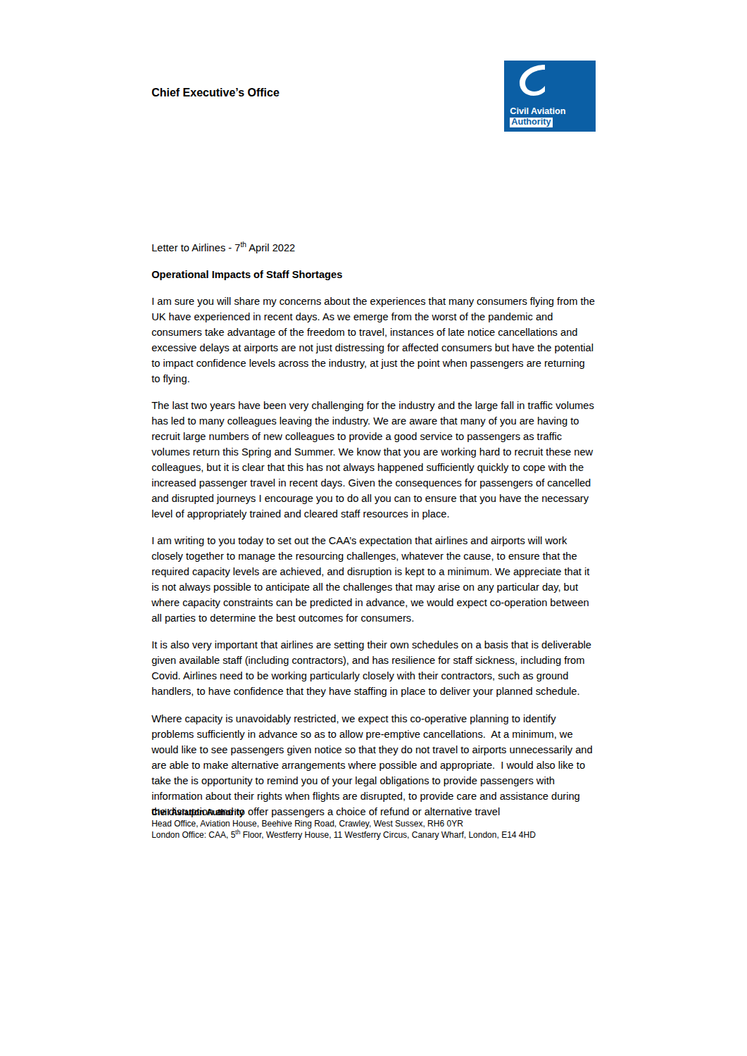Chief Executive’s Office
Civil Aviation Authority
Letter to Airlines - 7th April 2022
Operational Impacts of Staff Shortages
I am sure you will share my concerns about the experiences that many consumers flying from the UK have experienced in recent days. As we emerge from the worst of the pandemic and consumers take advantage of the freedom to travel, instances of late notice cancellations and excessive delays at airports are not just distressing for affected consumers but have the potential to impact confidence levels across the industry, at just the point when passengers are returning to flying.
The last two years have been very challenging for the industry and the large fall in traffic volumes has led to many colleagues leaving the industry. We are aware that many of you are having to recruit large numbers of new colleagues to provide a good service to passengers as traffic volumes return this Spring and Summer. We know that you are working hard to recruit these new colleagues, but it is clear that this has not always happened sufficiently quickly to cope with the increased passenger travel in recent days. Given the consequences for passengers of cancelled and disrupted journeys I encourage you to do all you can to ensure that you have the necessary level of appropriately trained and cleared staff resources in place.
I am writing to you today to set out the CAA’s expectation that airlines and airports will work closely together to manage the resourcing challenges, whatever the cause, to ensure that the required capacity levels are achieved, and disruption is kept to a minimum. We appreciate that it is not always possible to anticipate all the challenges that may arise on any particular day, but where capacity constraints can be predicted in advance, we would expect co-operation between all parties to determine the best outcomes for consumers.
It is also very important that airlines are setting their own schedules on a basis that is deliverable given available staff (including contractors), and has resilience for staff sickness, including from Covid. Airlines need to be working particularly closely with their contractors, such as ground handlers, to have confidence that they have staffing in place to deliver your planned schedule.
Where capacity is unavoidably restricted, we expect this co-operative planning to identify problems sufficiently in advance so as to allow pre-emptive cancellations. At a minimum, we would like to see passengers given notice so that they do not travel to airports unnecessarily and are able to make alternative arrangements where possible and appropriate. I would also like to take the is opportunity to remind you of your legal obligations to provide passengers with information about their rights when flights are disrupted, to provide care and assistance during the disruption and to offer passengers a choice of refund or alternative travel
Civil Aviation Authority
Head Office, Aviation House, Beehive Ring Road, Crawley, West Sussex, RH6 0YR
London Office: CAA, 5th Floor, Westferry House, 11 Westferry Circus, Canary Wharf, London, E14 4HD